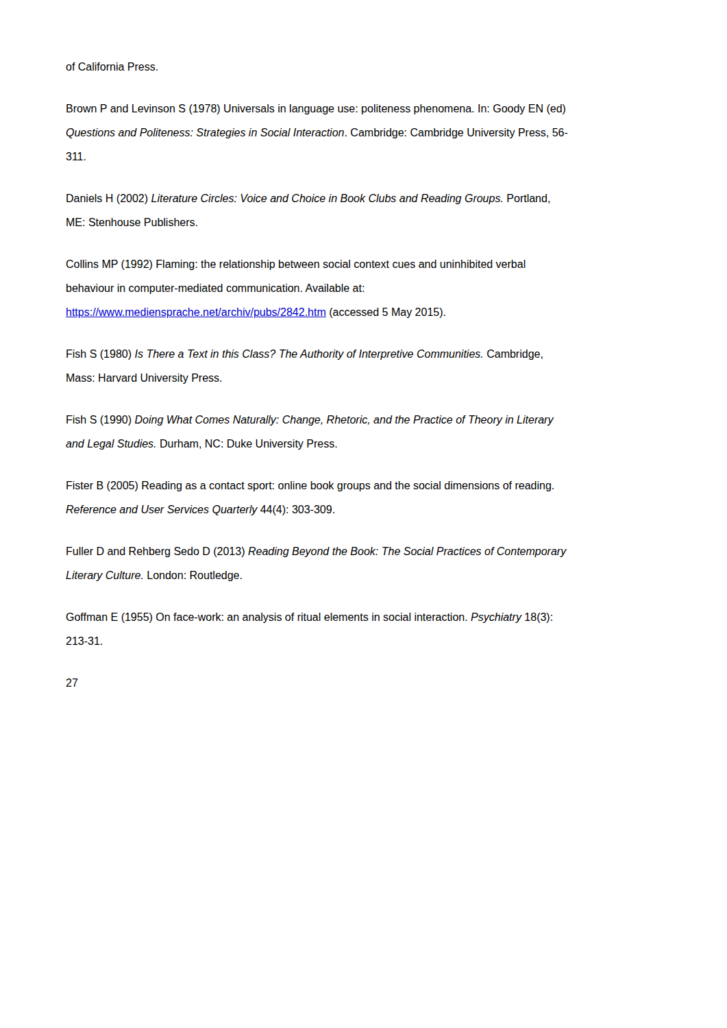of California Press.
Brown P and Levinson S (1978) Universals in language use: politeness phenomena. In: Goody EN (ed) Questions and Politeness: Strategies in Social Interaction. Cambridge: Cambridge University Press, 56-311.
Daniels H (2002) Literature Circles: Voice and Choice in Book Clubs and Reading Groups. Portland, ME: Stenhouse Publishers.
Collins MP (1992) Flaming: the relationship between social context cues and uninhibited verbal behaviour in computer-mediated communication. Available at: https://www.mediensprache.net/archiv/pubs/2842.htm (accessed 5 May 2015).
Fish S (1980) Is There a Text in this Class? The Authority of Interpretive Communities. Cambridge, Mass: Harvard University Press.
Fish S (1990) Doing What Comes Naturally: Change, Rhetoric, and the Practice of Theory in Literary and Legal Studies. Durham, NC: Duke University Press.
Fister B (2005) Reading as a contact sport: online book groups and the social dimensions of reading. Reference and User Services Quarterly 44(4): 303-309.
Fuller D and Rehberg Sedo D (2013) Reading Beyond the Book: The Social Practices of Contemporary Literary Culture. London: Routledge.
Goffman E (1955) On face-work: an analysis of ritual elements in social interaction. Psychiatry 18(3): 213-31.
27